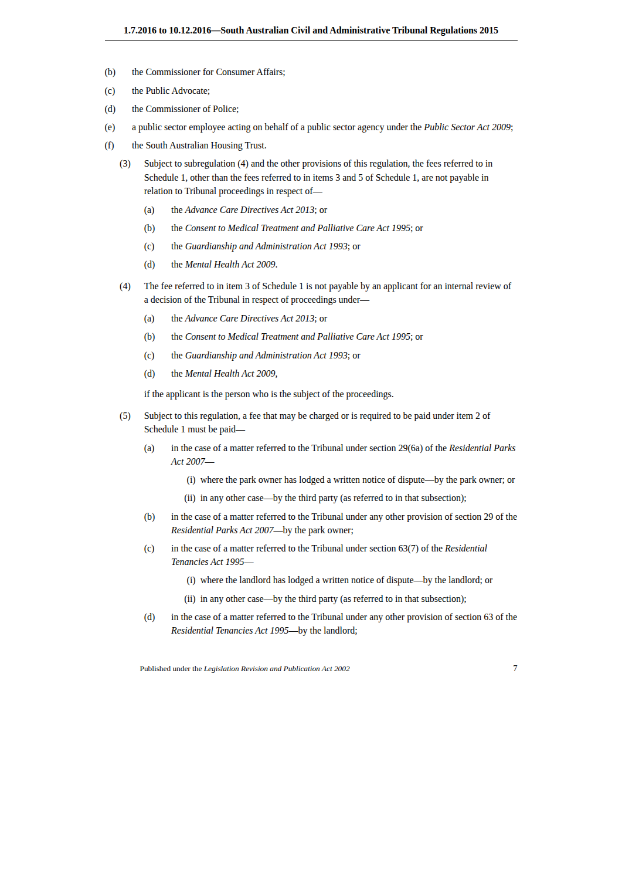1.7.2016 to 10.12.2016—South Australian Civil and Administrative Tribunal Regulations 2015
(b) the Commissioner for Consumer Affairs;
(c) the Public Advocate;
(d) the Commissioner of Police;
(e) a public sector employee acting on behalf of a public sector agency under the Public Sector Act 2009;
(f) the South Australian Housing Trust.
(3) Subject to subregulation (4) and the other provisions of this regulation, the fees referred to in Schedule 1, other than the fees referred to in items 3 and 5 of Schedule 1, are not payable in relation to Tribunal proceedings in respect of—
(a) the Advance Care Directives Act 2013; or
(b) the Consent to Medical Treatment and Palliative Care Act 1995; or
(c) the Guardianship and Administration Act 1993; or
(d) the Mental Health Act 2009.
(4) The fee referred to in item 3 of Schedule 1 is not payable by an applicant for an internal review of a decision of the Tribunal in respect of proceedings under—
(a) the Advance Care Directives Act 2013; or
(b) the Consent to Medical Treatment and Palliative Care Act 1995; or
(c) the Guardianship and Administration Act 1993; or
(d) the Mental Health Act 2009,
if the applicant is the person who is the subject of the proceedings.
(5) Subject to this regulation, a fee that may be charged or is required to be paid under item 2 of Schedule 1 must be paid—
(a) in the case of a matter referred to the Tribunal under section 29(6a) of the Residential Parks Act 2007—
(i) where the park owner has lodged a written notice of dispute—by the park owner; or
(ii) in any other case—by the third party (as referred to in that subsection);
(b) in the case of a matter referred to the Tribunal under any other provision of section 29 of the Residential Parks Act 2007—by the park owner;
(c) in the case of a matter referred to the Tribunal under section 63(7) of the Residential Tenancies Act 1995—
(i) where the landlord has lodged a written notice of dispute—by the landlord; or
(ii) in any other case—by the third party (as referred to in that subsection);
(d) in the case of a matter referred to the Tribunal under any other provision of section 63 of the Residential Tenancies Act 1995—by the landlord;
Published under the Legislation Revision and Publication Act 2002
7